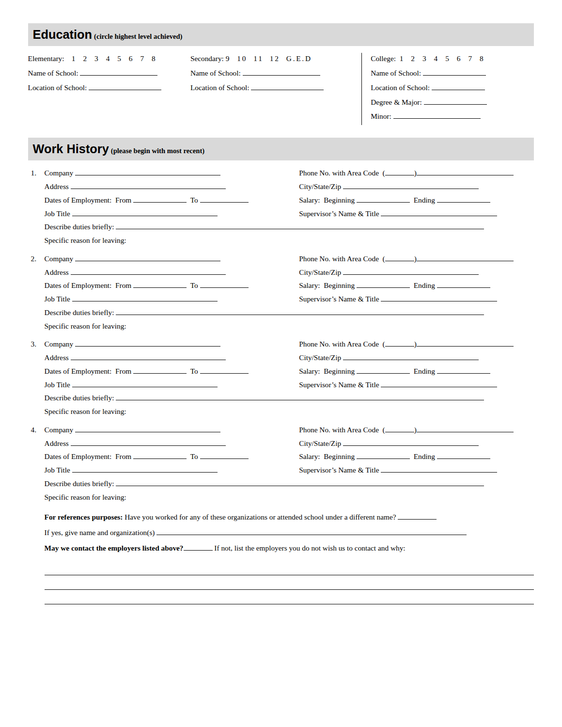Education
(circle highest level achieved)
Elementary: 1 2 3 4 5 6 7 8
Name of School:
Location of School:
Secondary: 9 10 11 12 G.E.D
Name of School:
Location of School:
College: 1 2 3 4 5 6 7 8
Name of School:
Location of School:
Degree & Major:
Minor:
Work History
(please begin with most recent)
Company
Address
Dates of Employment: From To
Job Title
Phone No. with Area Code ( )
City/State/Zip
Salary: Beginning Ending
Supervisor’s Name & Title
Describe duties briefly:
Specific reason for leaving:
Company
Address
Dates of Employment: From To
Job Title
Phone No. with Area Code ( )
City/State/Zip
Salary: Beginning Ending
Supervisor’s Name & Title
Describe duties briefly:
Specific reason for leaving:
Company
Address
Dates of Employment: From To
Job Title
Phone No. with Area Code ( )
City/State/Zip
Salary: Beginning Ending
Supervisor’s Name & Title
Describe duties briefly:
Specific reason for leaving:
Company
Address
Dates of Employment: From To
Job Title
Phone No. with Area Code ( )
City/State/Zip
Salary: Beginning Ending
Supervisor’s Name & Title
Describe duties briefly:
Specific reason for leaving:
For references purposes: Have you worked for any of these organizations or attended school under a different name?
If yes, give name and organization(s)
May we contact the employers listed above? If not, list the employers you do not wish us to contact and why: